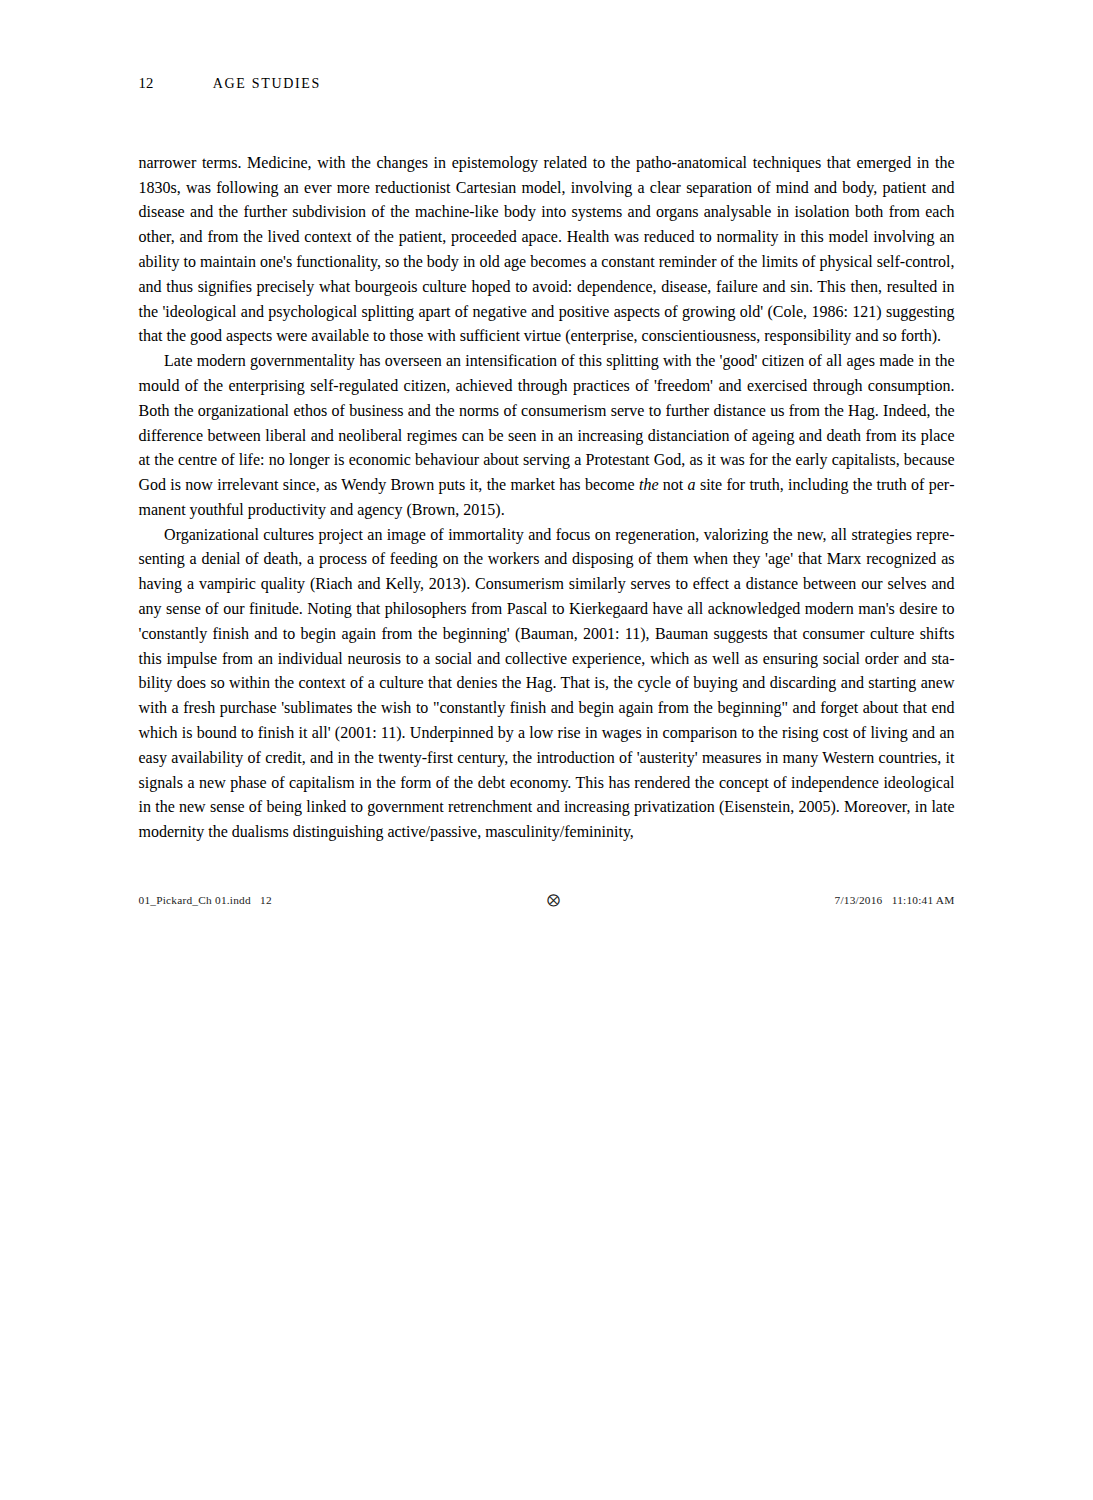12
Age Studies
narrower terms. Medicine, with the changes in epistemology related to the patho-anatomical techniques that emerged in the 1830s, was following an ever more reductionist Cartesian model, involving a clear separation of mind and body, patient and disease and the further subdivision of the machine-like body into systems and organs analysable in isolation both from each other, and from the lived context of the patient, proceeded apace. Health was reduced to normality in this model involving an ability to maintain one's functionality, so the body in old age becomes a constant reminder of the limits of physical self-control, and thus signifies precisely what bourgeois culture hoped to avoid: dependence, disease, failure and sin. This then, resulted in the 'ideological and psychological splitting apart of negative and positive aspects of growing old' (Cole, 1986: 121) suggesting that the good aspects were available to those with sufficient virtue (enterprise, conscientiousness, responsibility and so forth).
Late modern governmentality has overseen an intensification of this splitting with the 'good' citizen of all ages made in the mould of the enterprising self-regulated citizen, achieved through practices of 'freedom' and exercised through consumption. Both the organizational ethos of business and the norms of consumerism serve to further distance us from the Hag. Indeed, the difference between liberal and neoliberal regimes can be seen in an increasing distanciation of ageing and death from its place at the centre of life: no longer is economic behaviour about serving a Protestant God, as it was for the early capitalists, because God is now irrelevant since, as Wendy Brown puts it, the market has become the not a site for truth, including the truth of permanent youthful productivity and agency (Brown, 2015).
Organizational cultures project an image of immortality and focus on regeneration, valorizing the new, all strategies representing a denial of death, a process of feeding on the workers and disposing of them when they 'age' that Marx recognized as having a vampiric quality (Riach and Kelly, 2013). Consumerism similarly serves to effect a distance between our selves and any sense of our finitude. Noting that philosophers from Pascal to Kierkegaard have all acknowledged modern man's desire to 'constantly finish and to begin again from the beginning' (Bauman, 2001: 11), Bauman suggests that consumer culture shifts this impulse from an individual neurosis to a social and collective experience, which as well as ensuring social order and stability does so within the context of a culture that denies the Hag. That is, the cycle of buying and discarding and starting anew with a fresh purchase 'sublimates the wish to "constantly finish and begin again from the beginning" and forget about that end which is bound to finish it all' (2001: 11). Underpinned by a low rise in wages in comparison to the rising cost of living and an easy availability of credit, and in the twenty-first century, the introduction of 'austerity' measures in many Western countries, it signals a new phase of capitalism in the form of the debt economy. This has rendered the concept of independence ideological in the new sense of being linked to government retrenchment and increasing privatization (Eisenstein, 2005). Moreover, in late modernity the dualisms distinguishing active/passive, masculinity/femininity,
01_Pickard_Ch 01.indd 12 ⨂ 7/13/2016 11:10:41 AM